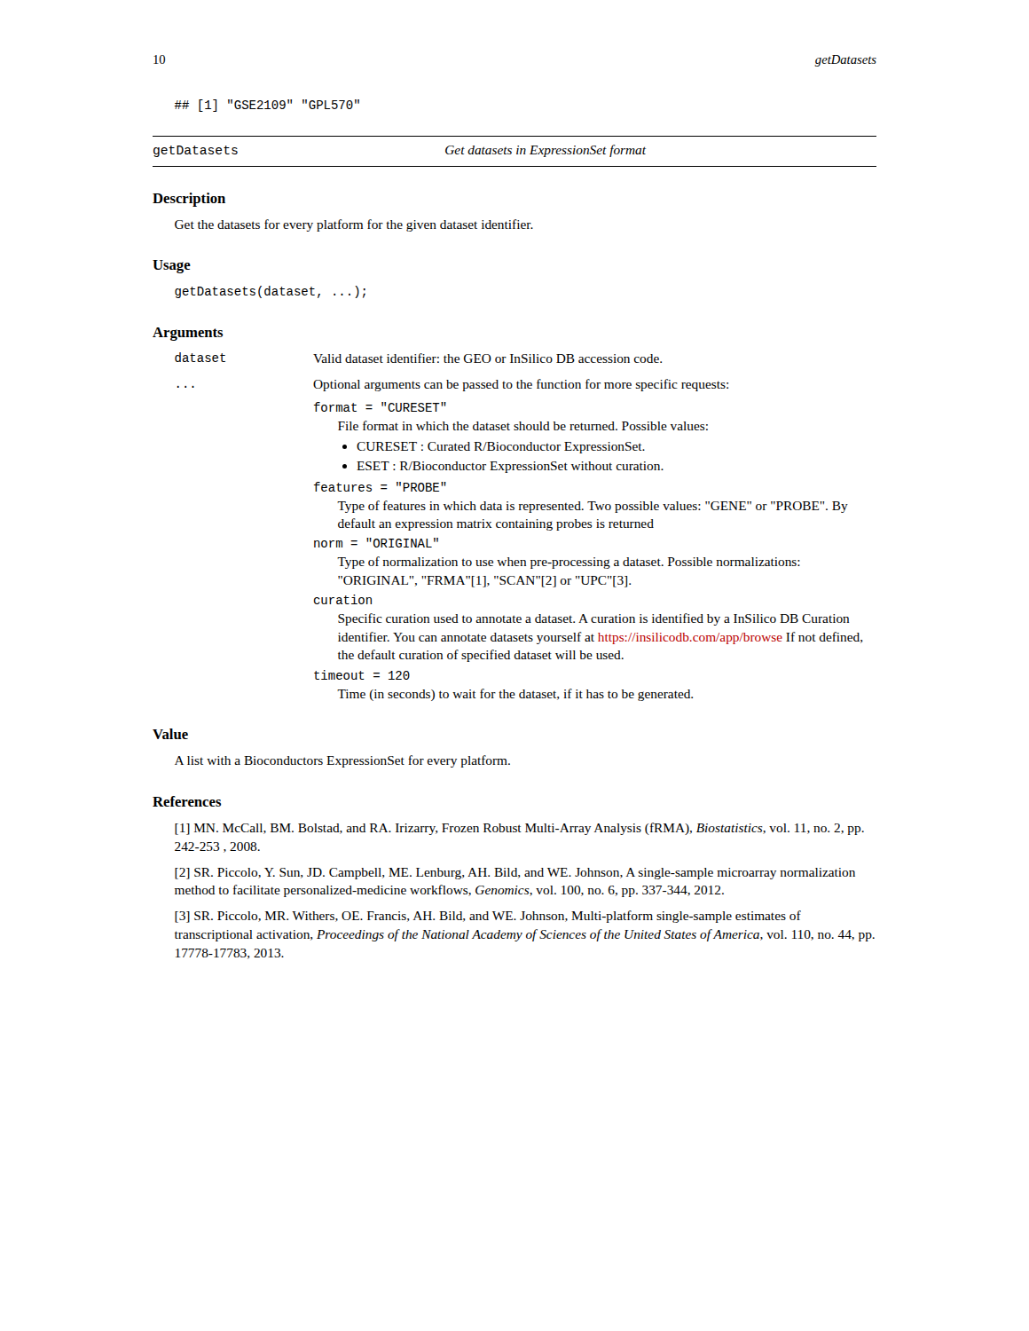10 getDatasets
## [1] "GSE2109" "GPL570"
getDatasets Get datasets in ExpressionSet format
Description
Get the datasets for every platform for the given dataset identifier.
Usage
getDatasets(dataset, ...);
Arguments
dataset
Valid dataset identifier: the GEO or InSilico DB accession code.
...
Optional arguments can be passed to the function for more specific requests:
format = "CURESET"
File format in which the dataset should be returned. Possible values:
CURESET : Curated R/Bioconductor ExpressionSet.
ESET : R/Bioconductor ExpressionSet without curation.
features = "PROBE"
Type of features in which data is represented. Two possible values: "GENE" or "PROBE". By default an expression matrix containing probes is returned
norm = "ORIGINAL"
Type of normalization to use when pre-processing a dataset. Possible normalizations: "ORIGINAL", "FRMA"[1], "SCAN"[2] or "UPC"[3].
curation
Specific curation used to annotate a dataset. A curation is identified by a InSilico DB Curation identifier. You can annotate datasets yourself at https://insilicodb.com/app/browse If not defined, the default curation of specified dataset will be used.
timeout = 120
Time (in seconds) to wait for the dataset, if it has to be generated.
Value
A list with a Bioconductors ExpressionSet for every platform.
References
[1] MN. McCall, BM. Bolstad, and RA. Irizarry, Frozen Robust Multi-Array Analysis (fRMA), Biostatistics, vol. 11, no. 2, pp. 242-253 , 2008.
[2] SR. Piccolo, Y. Sun, JD. Campbell, ME. Lenburg, AH. Bild, and WE. Johnson, A single-sample microarray normalization method to facilitate personalized-medicine workflows, Genomics, vol. 100, no. 6, pp. 337-344, 2012.
[3] SR. Piccolo, MR. Withers, OE. Francis, AH. Bild, and WE. Johnson, Multi-platform single-sample estimates of transcriptional activation, Proceedings of the National Academy of Sciences of the United States of America, vol. 110, no. 44, pp. 17778-17783, 2013.